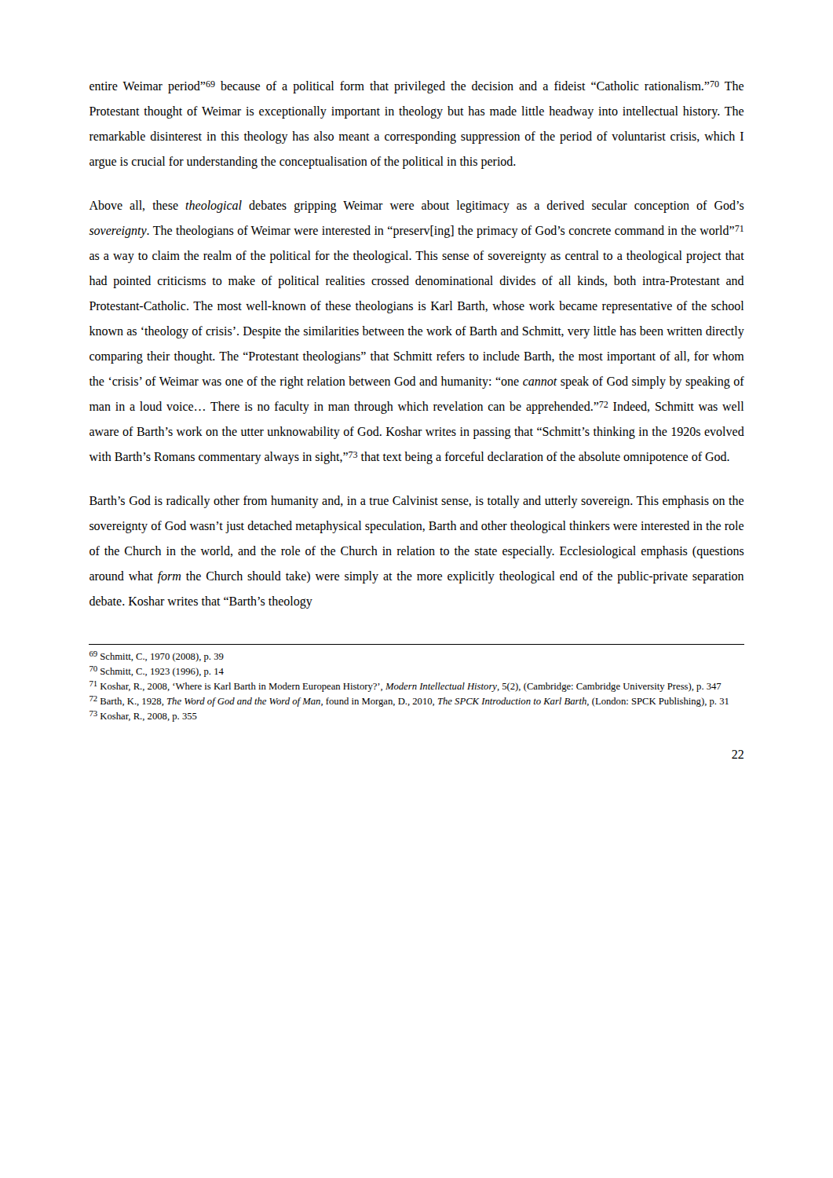entire Weimar period”69 because of a political form that privileged the decision and a fideist “Catholic rationalism.”70 The Protestant thought of Weimar is exceptionally important in theology but has made little headway into intellectual history. The remarkable disinterest in this theology has also meant a corresponding suppression of the period of voluntarist crisis, which I argue is crucial for understanding the conceptualisation of the political in this period.
Above all, these theological debates gripping Weimar were about legitimacy as a derived secular conception of God’s sovereignty. The theologians of Weimar were interested in “preserv[ing] the primacy of God’s concrete command in the world”71 as a way to claim the realm of the political for the theological. This sense of sovereignty as central to a theological project that had pointed criticisms to make of political realities crossed denominational divides of all kinds, both intra-Protestant and Protestant-Catholic. The most well-known of these theologians is Karl Barth, whose work became representative of the school known as ‘theology of crisis’. Despite the similarities between the work of Barth and Schmitt, very little has been written directly comparing their thought. The “Protestant theologians” that Schmitt refers to include Barth, the most important of all, for whom the ‘crisis’ of Weimar was one of the right relation between God and humanity: “one cannot speak of God simply by speaking of man in a loud voice… There is no faculty in man through which revelation can be apprehended.”72 Indeed, Schmitt was well aware of Barth’s work on the utter unknowability of God. Koshar writes in passing that “Schmitt’s thinking in the 1920s evolved with Barth’s Romans commentary always in sight,”73 that text being a forceful declaration of the absolute omnipotence of God.
Barth’s God is radically other from humanity and, in a true Calvinist sense, is totally and utterly sovereign. This emphasis on the sovereignty of God wasn’t just detached metaphysical speculation, Barth and other theological thinkers were interested in the role of the Church in the world, and the role of the Church in relation to the state especially. Ecclesiological emphasis (questions around what form the Church should take) were simply at the more explicitly theological end of the public-private separation debate. Koshar writes that “Barth’s theology
69 Schmitt, C., 1970 (2008), p. 39
70 Schmitt, C., 1923 (1996), p. 14
71 Koshar, R., 2008, ‘Where is Karl Barth in Modern European History?’, Modern Intellectual History, 5(2), (Cambridge: Cambridge University Press), p. 347
72 Barth, K., 1928, The Word of God and the Word of Man, found in Morgan, D., 2010, The SPCK Introduction to Karl Barth, (London: SPCK Publishing), p. 31
73 Koshar, R., 2008, p. 355
22